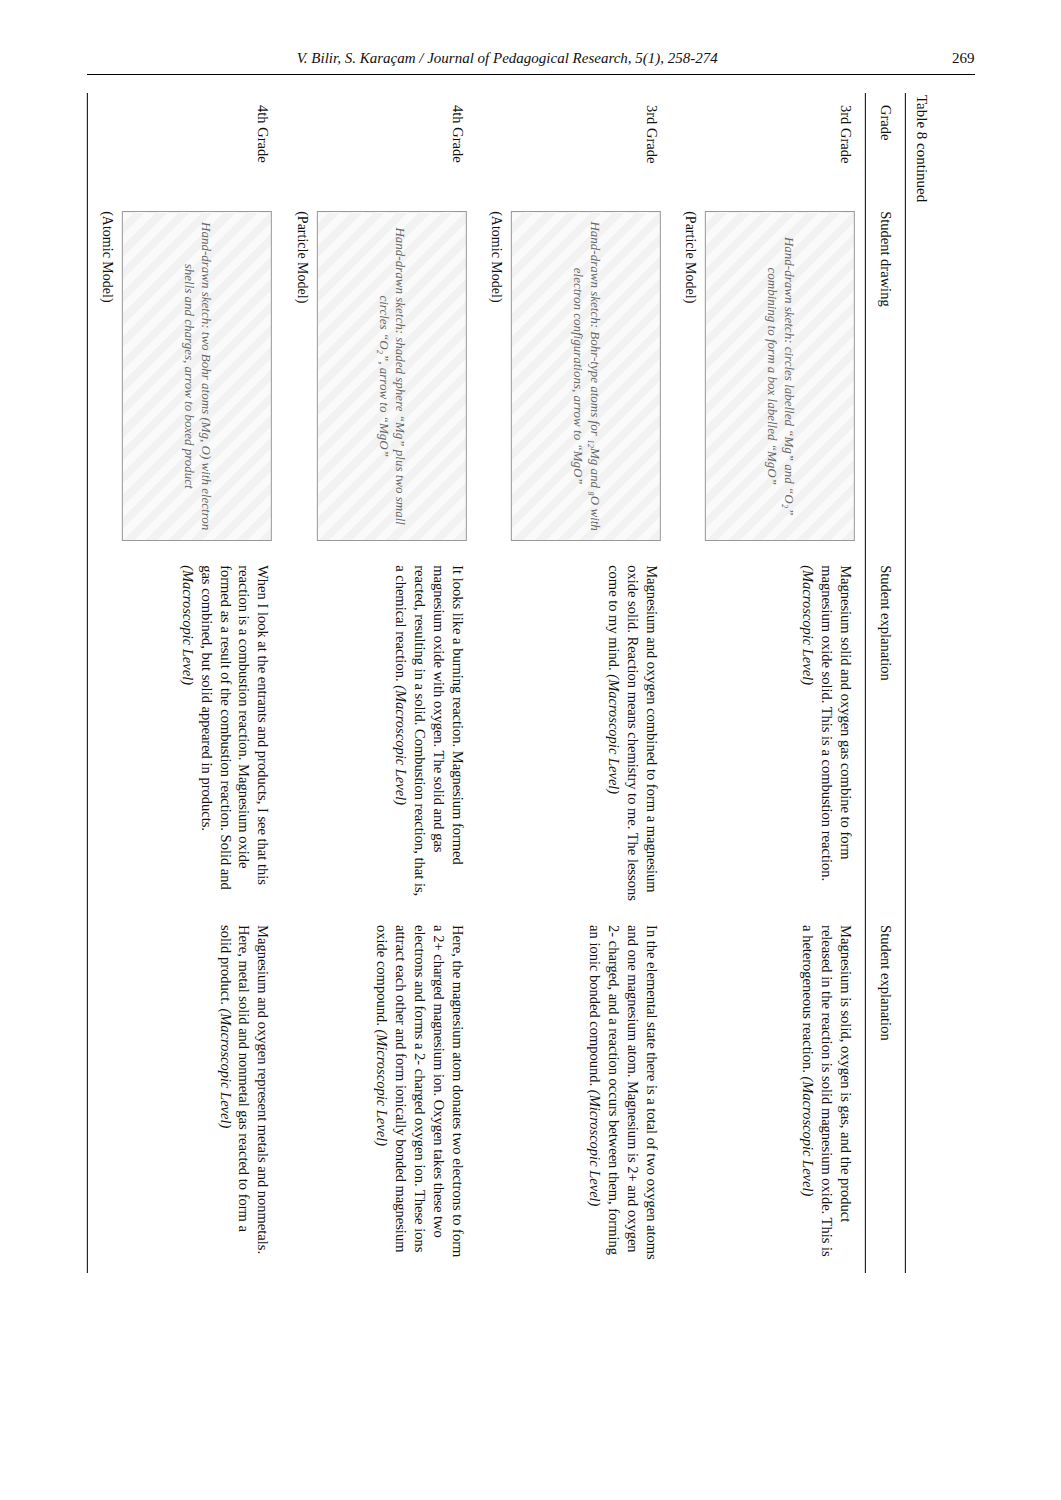V. Bilir, S. Karaçam / Journal of Pedagogical Research, 5(1), 258-274 269
Table 8 continued
| Grade | Student drawing | Student explanation | Student explanation |
| --- | --- | --- | --- |
| 3rd Grade | Hand-drawn sketch: circles labelled “Mg” and “O₂” combining to form a box labelled “MgO” (Particle Model) | Magnesium solid and oxygen gas combine to form magnesium oxide solid. This is a combustion reaction. (Macroscopic Level) | Magnesium is solid, oxygen is gas, and the product released in the reaction is solid magnesium oxide. This is a heterogeneous reaction. (Macroscopic Level) |
| 3rd Grade | Hand-drawn sketch: Bohr-type atoms for ₁₂Mg and ₈O with electron configurations, arrow to “MgO” (Atomic Model) | Magnesium and oxygen combined to form a magnesium oxide solid. Reaction means chemistry to me. The lessons come to my mind. (Macroscopic Level) | In the elemental state there is a total of two oxygen atoms and one magnesium atom. Magnesium is 2+ and oxygen 2- charged, and a reaction occurs between them, forming an ionic bonded compound. (Microscopic Level) |
| 4th Grade | Hand-drawn sketch: shaded sphere “Mg” plus two small circles “O₂”, arrow to “MgO” (Particle Model) | It looks like a burning reaction. Magnesium formed magnesium oxide with oxygen. The solid and gas reacted, resulting in a solid. Combustion reaction, that is, a chemical reaction. (Macroscopic Level) | Here, the magnesium atom donates two electrons to form a 2+ charged magnesium ion. Oxygen takes these two electrons and forms a 2- charged oxygen ion. These ions attract each other and form ionically bonded magnesium oxide compound. (Microscopic Level) |
| 4th Grade | Hand-drawn sketch: two Bohr atoms (Mg, O) with electron shells and charges, arrow to boxed product (Atomic Model) | When I look at the entrants and products, I see that this reaction is a combustion reaction. Magnesium oxide formed as a result of the combustion reaction. Solid and gas combined, but solid appeared in products. (Macroscopic Level) | Magnesium and oxygen represent metals and nonmetals. Here, metal solid and nonmetal gas reacted to form a solid product. (Macroscopic Level) |